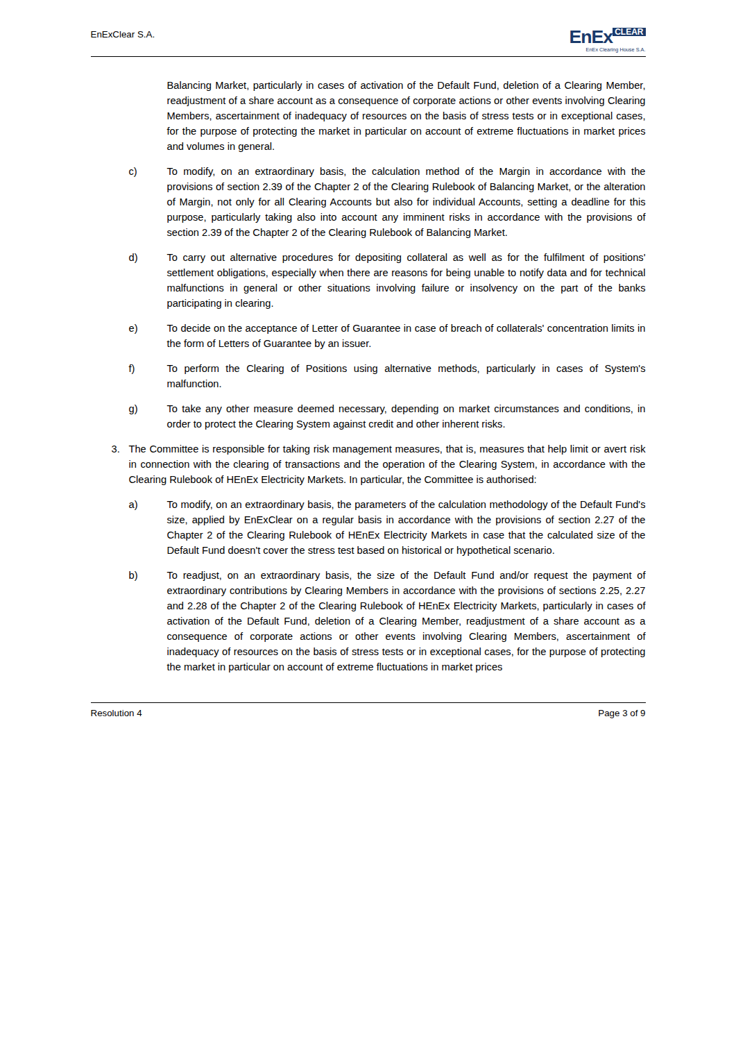EnExClear S.A.
EnExCLEAR EnEx Clearing House S.A.
Balancing Market, particularly in cases of activation of the Default Fund, deletion of a Clearing Member, readjustment of a share account as a consequence of corporate actions or other events involving Clearing Members, ascertainment of inadequacy of resources on the basis of stress tests or in exceptional cases, for the purpose of protecting the market in particular on account of extreme fluctuations in market prices and volumes in general.
c) To modify, on an extraordinary basis, the calculation method of the Margin in accordance with the provisions of section 2.39 of the Chapter 2 of the Clearing Rulebook of Balancing Market, or the alteration of Margin, not only for all Clearing Accounts but also for individual Accounts, setting a deadline for this purpose, particularly taking also into account any imminent risks in accordance with the provisions of section 2.39 of the Chapter 2 of the Clearing Rulebook of Balancing Market.
d) To carry out alternative procedures for depositing collateral as well as for the fulfilment of positions' settlement obligations, especially when there are reasons for being unable to notify data and for technical malfunctions in general or other situations involving failure or insolvency on the part of the banks participating in clearing.
e) To decide on the acceptance of Letter of Guarantee in case of breach of collaterals' concentration limits in the form of Letters of Guarantee by an issuer.
f) To perform the Clearing of Positions using alternative methods, particularly in cases of System's malfunction.
g) To take any other measure deemed necessary, depending on market circumstances and conditions, in order to protect the Clearing System against credit and other inherent risks.
The Committee is responsible for taking risk management measures, that is, measures that help limit or avert risk in connection with the clearing of transactions and the operation of the Clearing System, in accordance with the Clearing Rulebook of HEnEx Electricity Markets. In particular, the Committee is authorised:
a) To modify, on an extraordinary basis, the parameters of the calculation methodology of the Default Fund's size, applied by EnExClear on a regular basis in accordance with the provisions of section 2.27 of the Chapter 2 of the Clearing Rulebook of HEnEx Electricity Markets in case that the calculated size of the Default Fund doesn't cover the stress test based on historical or hypothetical scenario.
b) To readjust, on an extraordinary basis, the size of the Default Fund and/or request the payment of extraordinary contributions by Clearing Members in accordance with the provisions of sections 2.25, 2.27 and 2.28 of the Chapter 2 of the Clearing Rulebook of HEnEx Electricity Markets, particularly in cases of activation of the Default Fund, deletion of a Clearing Member, readjustment of a share account as a consequence of corporate actions or other events involving Clearing Members, ascertainment of inadequacy of resources on the basis of stress tests or in exceptional cases, for the purpose of protecting the market in particular on account of extreme fluctuations in market prices
Resolution 4 Page 3 of 9